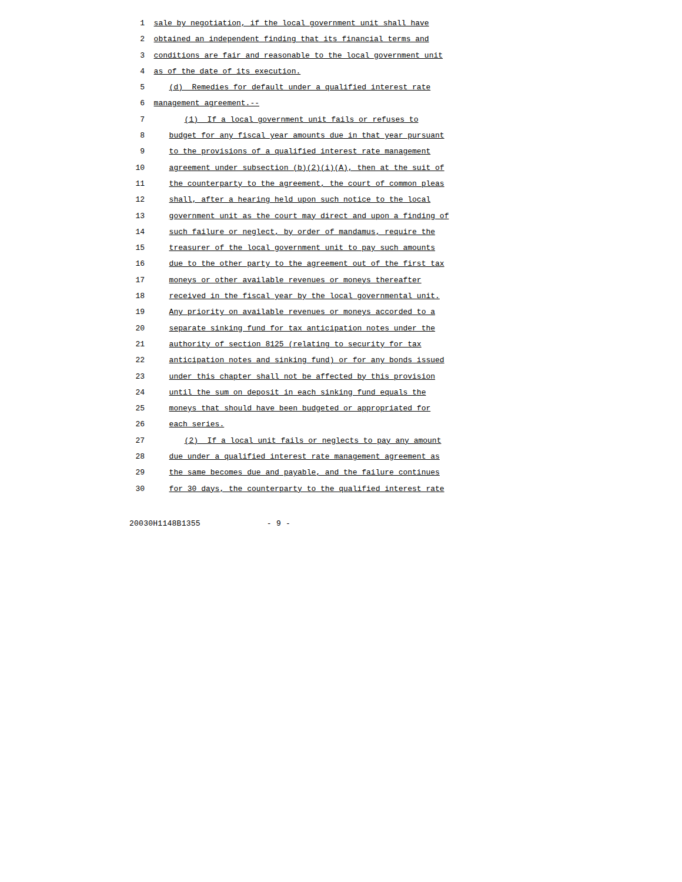sale by negotiation, if the local government unit shall have
obtained an independent finding that its financial terms and
conditions are fair and reasonable to the local government unit
as of the date of its execution.
(d) Remedies for default under a qualified interest rate
management agreement.--
(1) If a local government unit fails or refuses to
budget for any fiscal year amounts due in that year pursuant
to the provisions of a qualified interest rate management
agreement under subsection (b)(2)(i)(A), then at the suit of
the counterparty to the agreement, the court of common pleas
shall, after a hearing held upon such notice to the local
government unit as the court may direct and upon a finding of
such failure or neglect, by order of mandamus, require the
treasurer of the local government unit to pay such amounts
due to the other party to the agreement out of the first tax
moneys or other available revenues or moneys thereafter
received in the fiscal year by the local governmental unit.
Any priority on available revenues or moneys accorded to a
separate sinking fund for tax anticipation notes under the
authority of section 8125 (relating to security for tax
anticipation notes and sinking fund) or for any bonds issued
under this chapter shall not be affected by this provision
until the sum on deposit in each sinking fund equals the
moneys that should have been budgeted or appropriated for
each series.
(2) If a local unit fails or neglects to pay any amount
due under a qualified interest rate management agreement as
the same becomes due and payable, and the failure continues
for 30 days, the counterparty to the qualified interest rate
20030H1148B1355 - 9 -